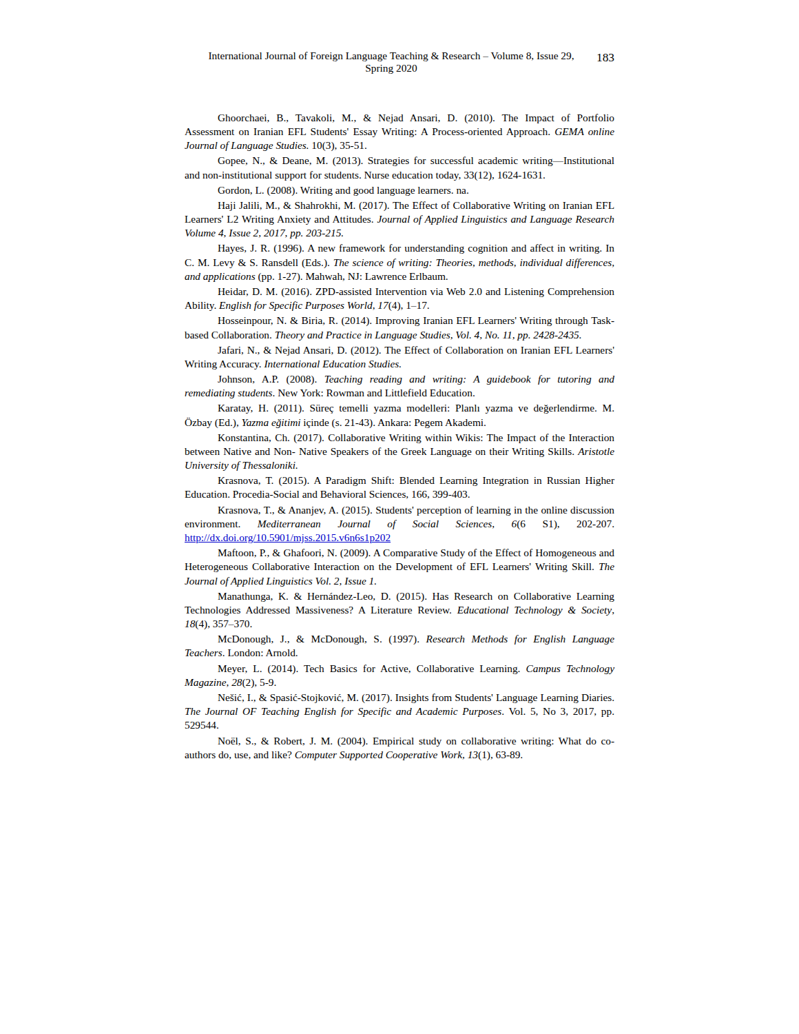International Journal of Foreign Language Teaching & Research – Volume 8, Issue 29, Spring 2020
183
Ghoorchaei, B., Tavakoli, M., & Nejad Ansari, D. (2010). The Impact of Portfolio Assessment on Iranian EFL Students' Essay Writing: A Process-oriented Approach. GEMA online Journal of Language Studies. 10(3), 35-51.
Gopee, N., & Deane, M. (2013). Strategies for successful academic writing—Institutional and non-institutional support for students. Nurse education today, 33(12), 1624-1631.
Gordon, L. (2008). Writing and good language learners. na.
Haji Jalili, M., & Shahrokhi, M. (2017). The Effect of Collaborative Writing on Iranian EFL Learners' L2 Writing Anxiety and Attitudes. Journal of Applied Linguistics and Language Research Volume 4, Issue 2, 2017, pp. 203-215.
Hayes, J. R. (1996). A new framework for understanding cognition and affect in writing. In C. M. Levy & S. Ransdell (Eds.). The science of writing: Theories, methods, individual differences, and applications (pp. 1-27). Mahwah, NJ: Lawrence Erlbaum.
Heidar, D. M. (2016). ZPD-assisted Intervention via Web 2.0 and Listening Comprehension Ability. English for Specific Purposes World, 17(4), 1–17.
Hosseinpour, N. & Biria, R. (2014). Improving Iranian EFL Learners' Writing through Task-based Collaboration. Theory and Practice in Language Studies, Vol. 4, No. 11, pp. 2428-2435.
Jafari, N., & Nejad Ansari, D. (2012). The Effect of Collaboration on Iranian EFL Learners' Writing Accuracy. International Education Studies.
Johnson, A.P. (2008). Teaching reading and writing: A guidebook for tutoring and remediating students. New York: Rowman and Littlefield Education.
Karatay, H. (2011). Süreç temelli yazma modelleri: Planlı yazma ve değerlendirme. M. Özbay (Ed.), Yazma eğitimi içinde (s. 21-43). Ankara: Pegem Akademi.
Konstantina, Ch. (2017). Collaborative Writing within Wikis: The Impact of the Interaction between Native and Non- Native Speakers of the Greek Language on their Writing Skills. Aristotle University of Thessaloniki.
Krasnova, T. (2015). A Paradigm Shift: Blended Learning Integration in Russian Higher Education. Procedia-Social and Behavioral Sciences, 166, 399-403.
Krasnova, T., & Ananjev, A. (2015). Students' perception of learning in the online discussion environment. Mediterranean Journal of Social Sciences, 6(6 S1), 202-207. http://dx.doi.org/10.5901/mjss.2015.v6n6s1p202
Maftoon, P., & Ghafoori, N. (2009). A Comparative Study of the Effect of Homogeneous and Heterogeneous Collaborative Interaction on the Development of EFL Learners' Writing Skill. The Journal of Applied Linguistics Vol. 2, Issue 1.
Manathunga, K. & Hernández-Leo, D. (2015). Has Research on Collaborative Learning Technologies Addressed Massiveness? A Literature Review. Educational Technology & Society, 18(4), 357–370.
McDonough, J., & McDonough, S. (1997). Research Methods for English Language Teachers. London: Arnold.
Meyer, L. (2014). Tech Basics for Active, Collaborative Learning. Campus Technology Magazine, 28(2), 5-9.
Nešić, I., & Spasić-Stojković, M. (2017). Insights from Students' Language Learning Diaries. The Journal OF Teaching English for Specific and Academic Purposes. Vol. 5, No 3, 2017, pp. 529544.
Noël, S., & Robert, J. M. (2004). Empirical study on collaborative writing: What do co-authors do, use, and like? Computer Supported Cooperative Work, 13(1), 63-89.